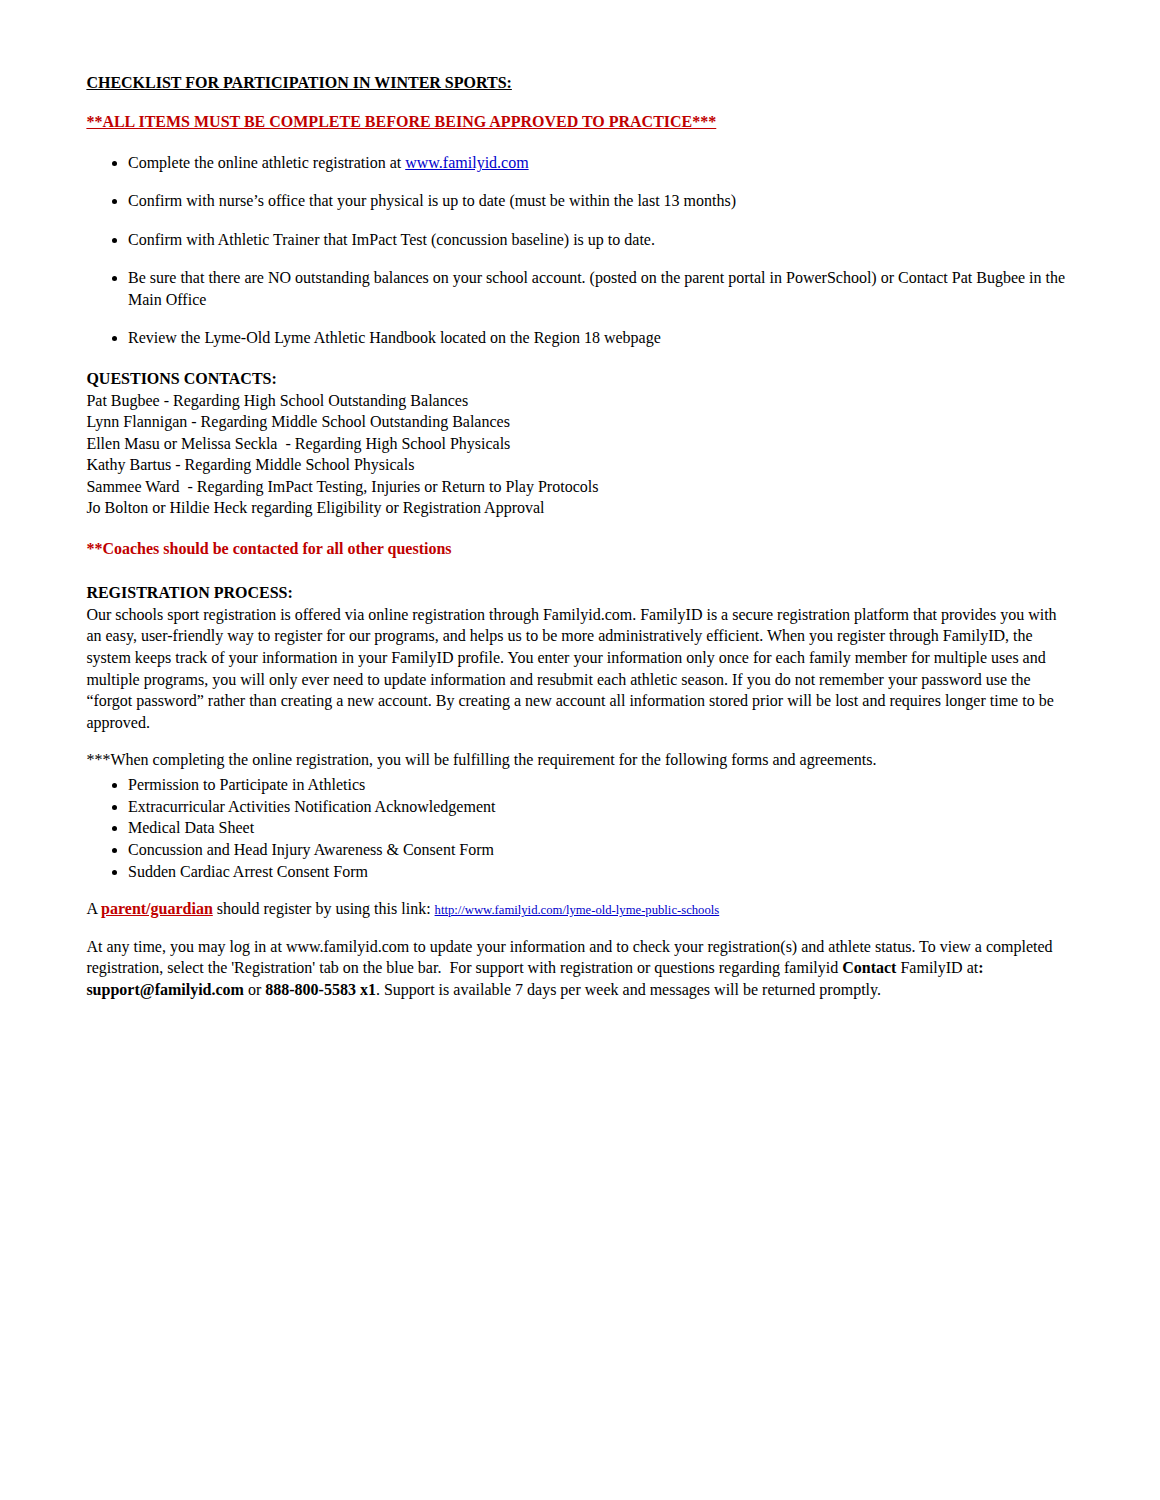CHECKLIST FOR PARTICIPATION IN WINTER SPORTS:
**ALL ITEMS MUST BE COMPLETE BEFORE BEING APPROVED TO PRACTICE***
Complete the online athletic registration at www.familyid.com
Confirm with nurse’s office that your physical is up to date (must be within the last 13 months)
Confirm with Athletic Trainer that ImPact Test (concussion baseline) is up to date.
Be sure that there are NO outstanding balances on your school account. (posted on the parent portal in PowerSchool) or Contact Pat Bugbee in the Main Office
Review the Lyme-Old Lyme Athletic Handbook located on the Region 18 webpage
QUESTIONS CONTACTS:
Pat Bugbee - Regarding High School Outstanding Balances
Lynn Flannigan - Regarding Middle School Outstanding Balances
Ellen Masu or Melissa Seckla - Regarding High School Physicals
Kathy Bartus - Regarding Middle School Physicals
Sammee Ward - Regarding ImPact Testing, Injuries or Return to Play Protocols
Jo Bolton or Hildie Heck regarding Eligibility or Registration Approval
**Coaches should be contacted for all other questions
REGISTRATION PROCESS:
Our schools sport registration is offered via online registration through Familyid.com. FamilyID is a secure registration platform that provides you with an easy, user-friendly way to register for our programs, and helps us to be more administratively efficient. When you register through FamilyID, the system keeps track of your information in your FamilyID profile. You enter your information only once for each family member for multiple uses and multiple programs, you will only ever need to update information and resubmit each athletic season. If you do not remember your password use the “forgot password” rather than creating a new account. By creating a new account all information stored prior will be lost and requires longer time to be approved.
***When completing the online registration, you will be fulfilling the requirement for the following forms and agreements.
Permission to Participate in Athletics
Extracurricular Activities Notification Acknowledgement
Medical Data Sheet
Concussion and Head Injury Awareness & Consent Form
Sudden Cardiac Arrest Consent Form
A parent/guardian should register by using this link: http://www.familyid.com/lyme-old-lyme-public-schools
At any time, you may log in at www.familyid.com to update your information and to check your registration(s) and athlete status. To view a completed registration, select the 'Registration' tab on the blue bar. For support with registration or questions regarding familyid Contact FamilyID at: support@familyid.com or 888-800-5583 x1. Support is available 7 days per week and messages will be returned promptly.